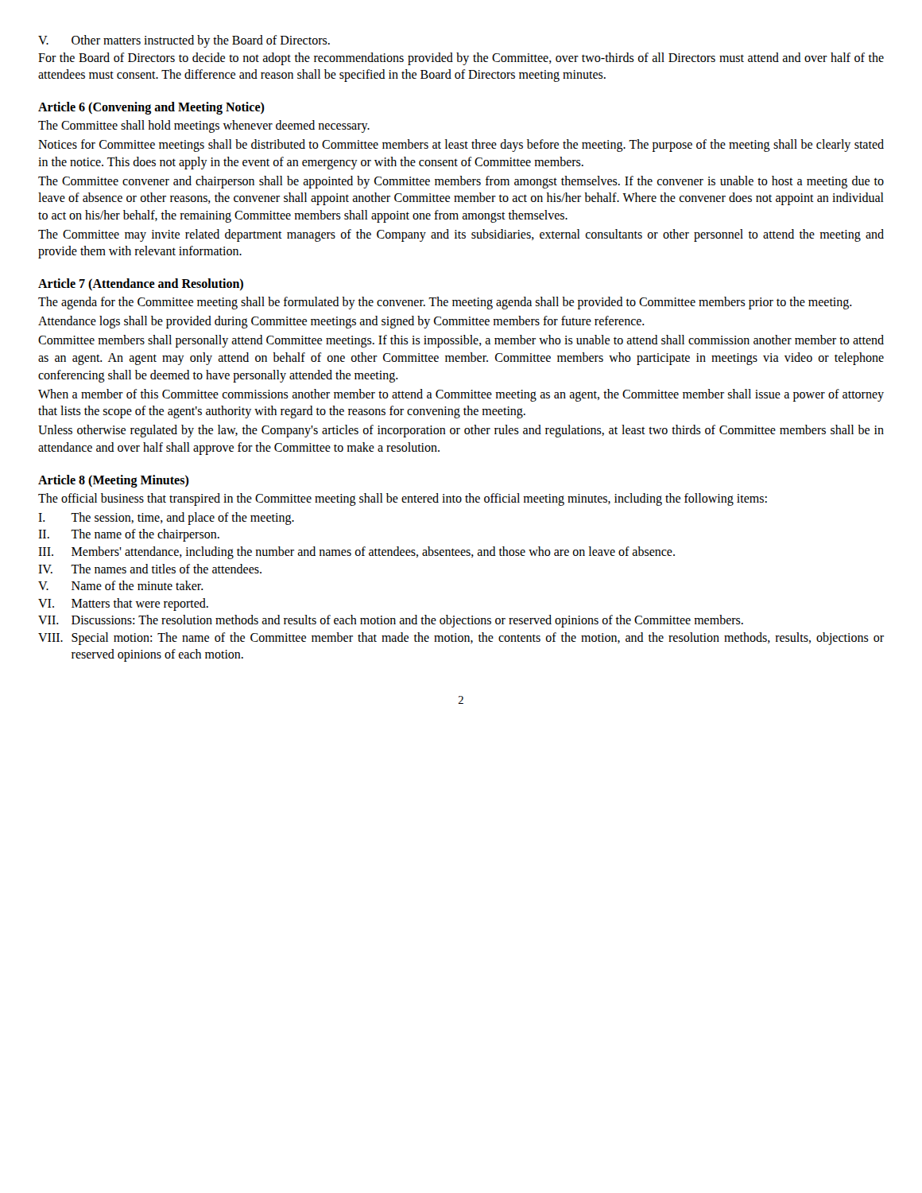V. Other matters instructed by the Board of Directors.
For the Board of Directors to decide to not adopt the recommendations provided by the Committee, over two-thirds of all Directors must attend and over half of the attendees must consent. The difference and reason shall be specified in the Board of Directors meeting minutes.
Article 6 (Convening and Meeting Notice)
The Committee shall hold meetings whenever deemed necessary.
Notices for Committee meetings shall be distributed to Committee members at least three days before the meeting. The purpose of the meeting shall be clearly stated in the notice. This does not apply in the event of an emergency or with the consent of Committee members.
The Committee convener and chairperson shall be appointed by Committee members from amongst themselves. If the convener is unable to host a meeting due to leave of absence or other reasons, the convener shall appoint another Committee member to act on his/her behalf. Where the convener does not appoint an individual to act on his/her behalf, the remaining Committee members shall appoint one from amongst themselves.
The Committee may invite related department managers of the Company and its subsidiaries, external consultants or other personnel to attend the meeting and provide them with relevant information.
Article 7 (Attendance and Resolution)
The agenda for the Committee meeting shall be formulated by the convener. The meeting agenda shall be provided to Committee members prior to the meeting.
Attendance logs shall be provided during Committee meetings and signed by Committee members for future reference.
Committee members shall personally attend Committee meetings. If this is impossible, a member who is unable to attend shall commission another member to attend as an agent. An agent may only attend on behalf of one other Committee member. Committee members who participate in meetings via video or telephone conferencing shall be deemed to have personally attended the meeting.
When a member of this Committee commissions another member to attend a Committee meeting as an agent, the Committee member shall issue a power of attorney that lists the scope of the agent's authority with regard to the reasons for convening the meeting.
Unless otherwise regulated by the law, the Company's articles of incorporation or other rules and regulations, at least two thirds of Committee members shall be in attendance and over half shall approve for the Committee to make a resolution.
Article 8 (Meeting Minutes)
The official business that transpired in the Committee meeting shall be entered into the official meeting minutes, including the following items:
I. The session, time, and place of the meeting.
II. The name of the chairperson.
III. Members' attendance, including the number and names of attendees, absentees, and those who are on leave of absence.
IV. The names and titles of the attendees.
V. Name of the minute taker.
VI. Matters that were reported.
VII. Discussions: The resolution methods and results of each motion and the objections or reserved opinions of the Committee members.
VIII. Special motion: The name of the Committee member that made the motion, the contents of the motion, and the resolution methods, results, objections or reserved opinions of each motion.
2